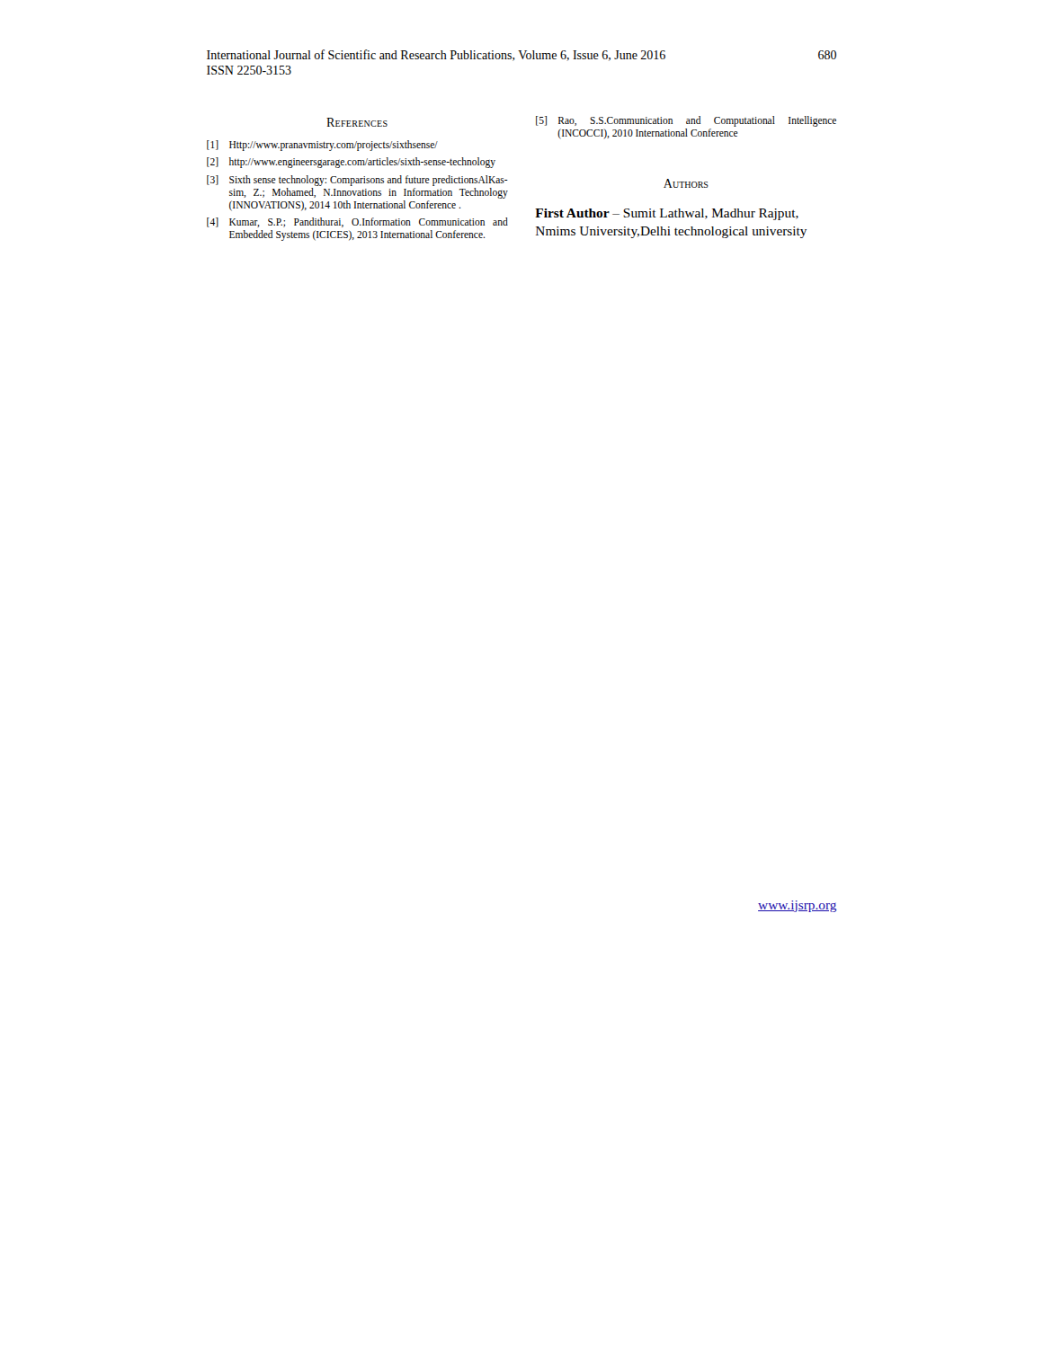International Journal of Scientific and Research Publications, Volume 6, Issue 6, June 2016
ISSN 2250-3153
680
References
[1]
Http://www.pranavmistry.com/projects/sixthsense/
[2]
http://www.engineersgarage.com/articles/sixth-sense-technology
[3]
Sixth sense technology: Comparisons and future predictionsAlKassim, Z.; Mohamed, N.Innovations in Information Technology (INNOVATIONS), 2014 10th International Conference .
[4]
Kumar, S.P.; Pandithurai, O.Information Communication and Embedded Systems (ICICES), 2013 International Conference.
[5]
Rao, S.S.Communication and Computational Intelligence (INCOCCI), 2010 International Conference
Authors
First Author – Sumit Lathwal, Madhur Rajput, Nmims University,Delhi technological university
www.ijsrp.org